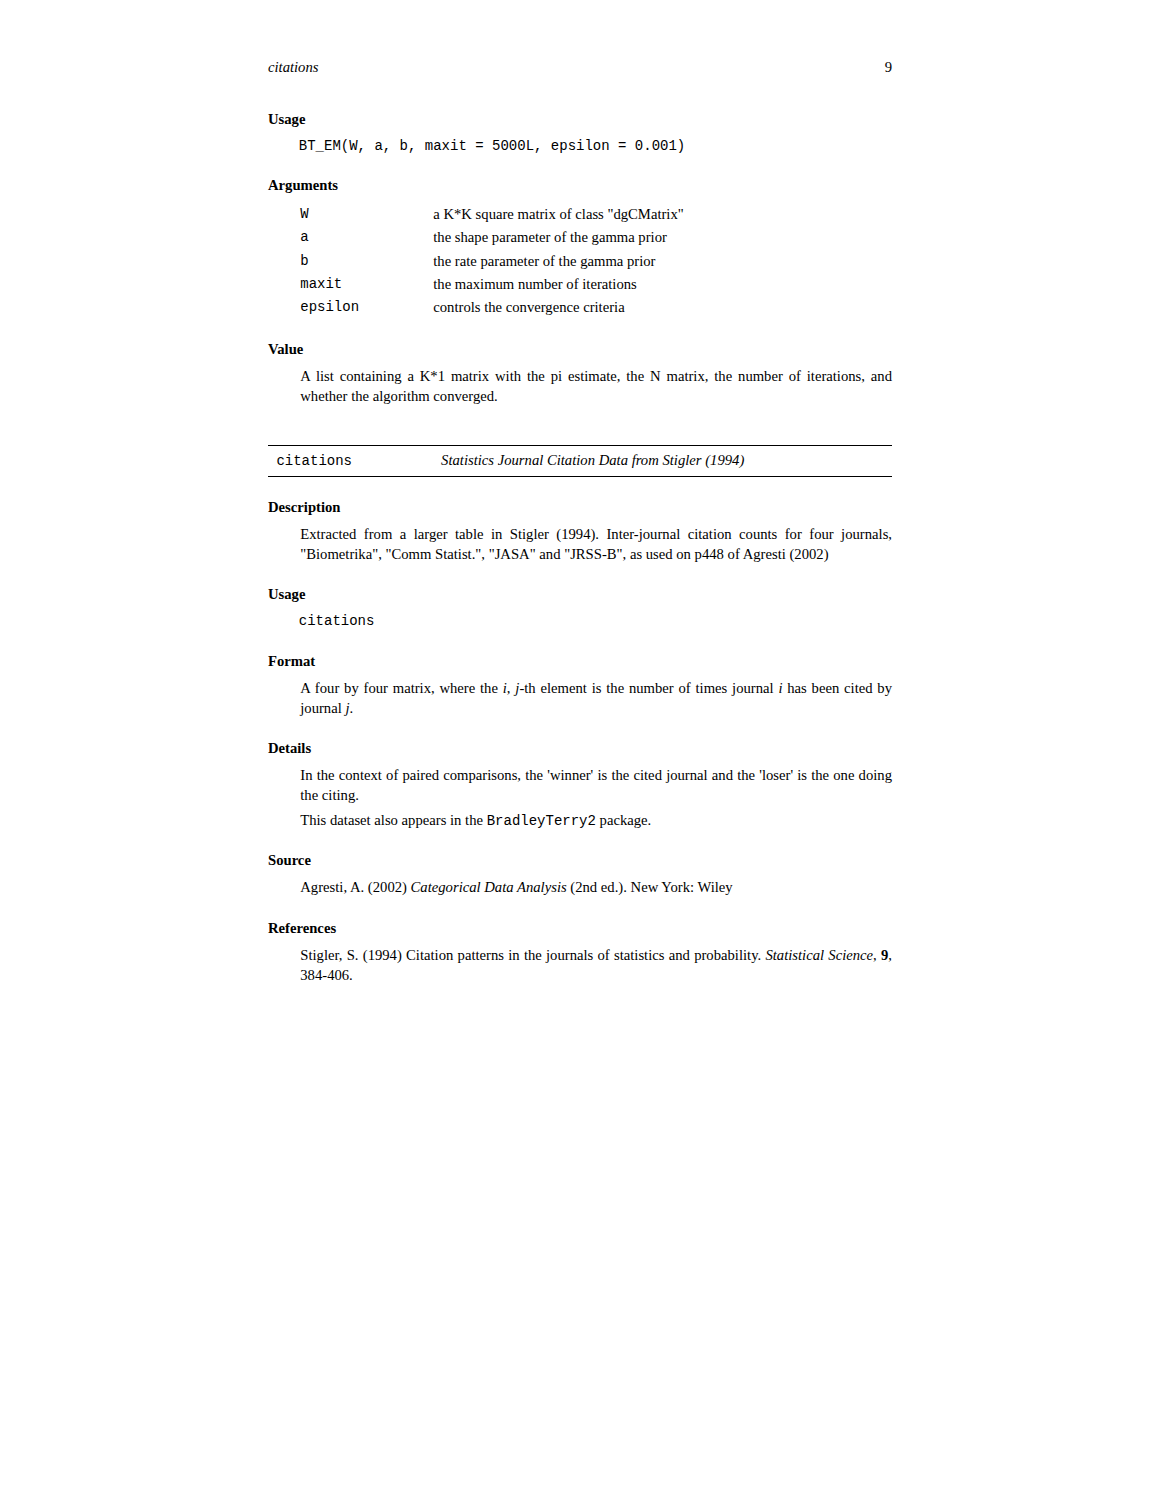citations 9
Usage
BT_EM(W, a, b, maxit = 5000L, epsilon = 0.001)
Arguments
| W | a K*K square matrix of class "dgCMatrix" |
| a | the shape parameter of the gamma prior |
| b | the rate parameter of the gamma prior |
| maxit | the maximum number of iterations |
| epsilon | controls the convergence criteria |
Value
A list containing a K*1 matrix with the pi estimate, the N matrix, the number of iterations, and whether the algorithm converged.
citations Statistics Journal Citation Data from Stigler (1994)
Description
Extracted from a larger table in Stigler (1994). Inter-journal citation counts for four journals, "Biometrika", "Comm Statist.", "JASA" and "JRSS-B", as used on p448 of Agresti (2002)
Usage
citations
Format
A four by four matrix, where the i, j-th element is the number of times journal i has been cited by journal j.
Details
In the context of paired comparisons, the 'winner' is the cited journal and the 'loser' is the one doing the citing.
This dataset also appears in the BradleyTerry2 package.
Source
Agresti, A. (2002) Categorical Data Analysis (2nd ed.). New York: Wiley
References
Stigler, S. (1994) Citation patterns in the journals of statistics and probability. Statistical Science, 9, 384-406.